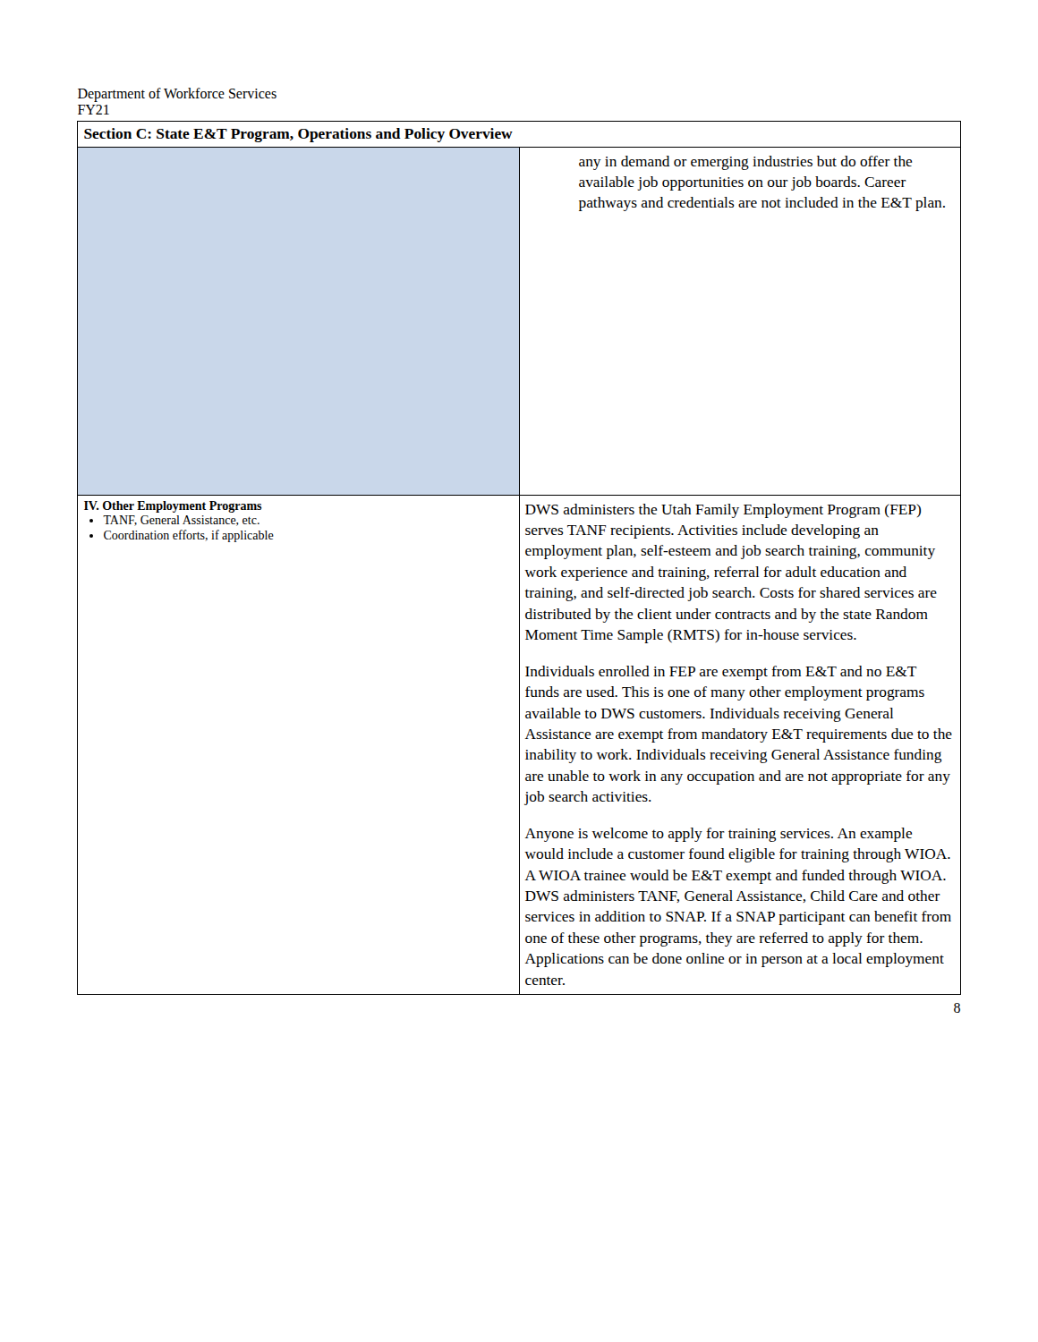Department of Workforce Services
FY21
| Section C: State E&T Program, Operations and Policy Overview |
| | any in demand or emerging industries but do offer the available job opportunities on our job boards. Career pathways and credentials are not included in the E&T plan. |
| IV. Other Employment Programs TANF, General Assistance, etc. Coordination efforts, if applicable | DWS administers the Utah Family Employment Program (FEP) serves TANF recipients. Activities include developing an employment plan, self-esteem and job search training, community work experience and training, referral for adult education and training, and self-directed job search. Costs for shared services are distributed by the client under contracts and by the state Random Moment Time Sample (RMTS) for in-house services. Individuals enrolled in FEP are exempt from E&T and no E&T funds are used. This is one of many other employment programs available to DWS customers. Individuals receiving General Assistance are exempt from mandatory E&T requirements due to the inability to work. Individuals receiving General Assistance funding are unable to work in any occupation and are not appropriate for any job search activities. Anyone is welcome to apply for training services. An example would include a customer found eligible for training through WIOA. A WIOA trainee would be E&T exempt and funded through WIOA. DWS administers TANF, General Assistance, Child Care and other services in addition to SNAP. If a SNAP participant can benefit from one of these other programs, they are referred to apply for them. Applications can be done online or in person at a local employment center. |
8